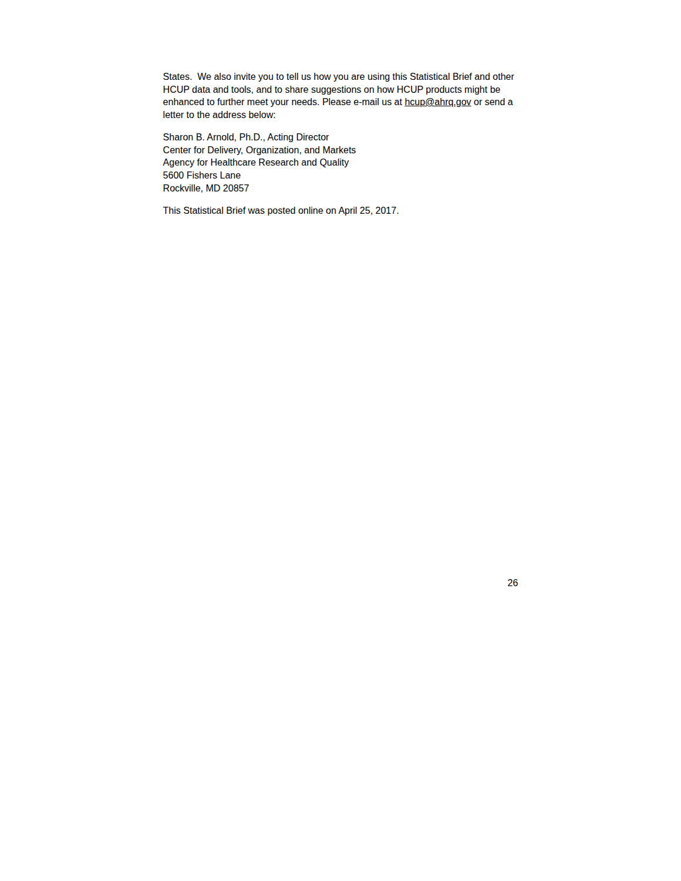States. We also invite you to tell us how you are using this Statistical Brief and other HCUP data and tools, and to share suggestions on how HCUP products might be enhanced to further meet your needs. Please e-mail us at hcup@ahrq.gov or send a letter to the address below:
Sharon B. Arnold, Ph.D., Acting Director
Center for Delivery, Organization, and Markets
Agency for Healthcare Research and Quality
5600 Fishers Lane
Rockville, MD 20857
This Statistical Brief was posted online on April 25, 2017.
26